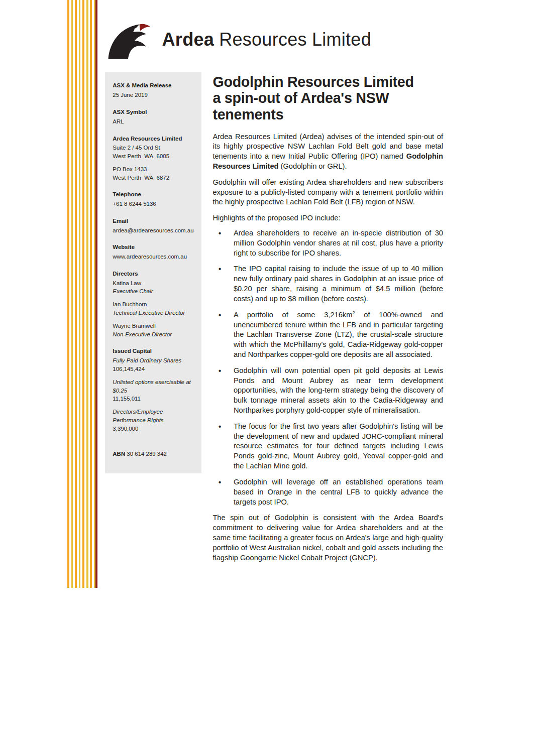Ardea bird logo
Ardea Resources Limited
ASX & Media Release
25 June 2019
ASX Symbol
ARL
Ardea Resources Limited
Suite 2 / 45 Ord St
West Perth WA 6005
PO Box 1433
West Perth WA 6872
Telephone
+61 8 6244 5136
Email
ardea@ardearesources.com.au
Website
www.ardearesources.com.au
Directors
Katina Law
Executive Chair
Ian Buchhorn
Technical Executive Director
Wayne Bramwell
Non-Executive Director
Issued Capital
Fully Paid Ordinary Shares
106,145,424
Unlisted options exercisable at $0.25
11,155,011
Directors/Employee Performance Rights
3,390,000
ABN 30 614 289 342
Godolphin Resources Limited
a spin-out of Ardea's NSW tenements
Ardea Resources Limited (Ardea) advises of the intended spin-out of its highly prospective NSW Lachlan Fold Belt gold and base metal tenements into a new Initial Public Offering (IPO) named Godolphin Resources Limited (Godolphin or GRL).
Godolphin will offer existing Ardea shareholders and new subscribers exposure to a publicly-listed company with a tenement portfolio within the highly prospective Lachlan Fold Belt (LFB) region of NSW.
Highlights of the proposed IPO include:
Ardea shareholders to receive an in-specie distribution of 30 million Godolphin vendor shares at nil cost, plus have a priority right to subscribe for IPO shares.
The IPO capital raising to include the issue of up to 40 million new fully ordinary paid shares in Godolphin at an issue price of $0.20 per share, raising a minimum of $4.5 million (before costs) and up to $8 million (before costs).
A portfolio of some 3,216km2 of 100%-owned and unencumbered tenure within the LFB and in particular targeting the Lachlan Transverse Zone (LTZ), the crustal-scale structure with which the McPhillamy's gold, Cadia-Ridgeway gold-copper and Northparkes copper-gold ore deposits are all associated.
Godolphin will own potential open pit gold deposits at Lewis Ponds and Mount Aubrey as near term development opportunities, with the long-term strategy being the discovery of bulk tonnage mineral assets akin to the Cadia-Ridgeway and Northparkes porphyry gold-copper style of mineralisation.
The focus for the first two years after Godolphin's listing will be the development of new and updated JORC-compliant mineral resource estimates for four defined targets including Lewis Ponds gold-zinc, Mount Aubrey gold, Yeoval copper-gold and the Lachlan Mine gold.
Godolphin will leverage off an established operations team based in Orange in the central LFB to quickly advance the targets post IPO.
The spin out of Godolphin is consistent with the Ardea Board's commitment to delivering value for Ardea shareholders and at the same time facilitating a greater focus on Ardea's large and high-quality portfolio of West Australian nickel, cobalt and gold assets including the flagship Goongarrie Nickel Cobalt Project (GNCP).